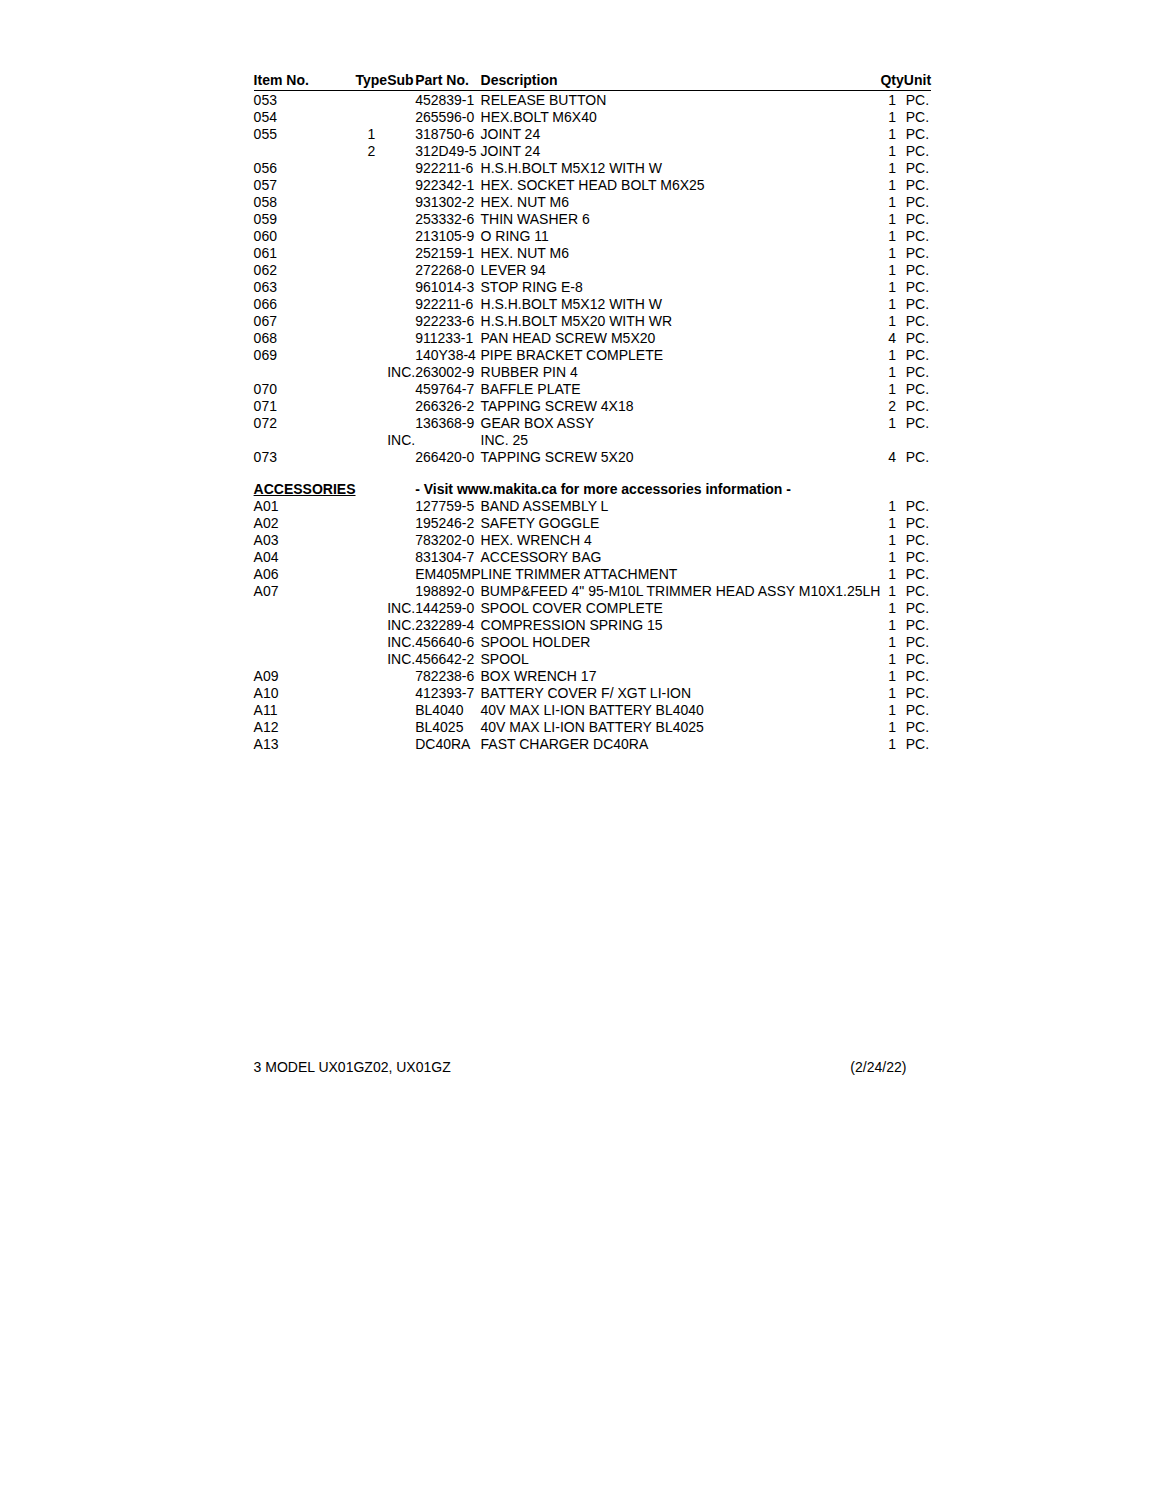| Item No. | Type | Sub | Part No. | Description | Qty | Unit |
| --- | --- | --- | --- | --- | --- | --- |
| 053 | | | 452839-1 | RELEASE BUTTON | 1 | PC. |
| 054 | | | 265596-0 | HEX.BOLT M6X40 | 1 | PC. |
| 055 | 1 | | 318750-6 | JOINT 24 | 1 | PC. |
| | 2 | | 312D49-5 | JOINT 24 | 1 | PC. |
| 056 | | | 922211-6 | H.S.H.BOLT M5X12 WITH W | 1 | PC. |
| 057 | | | 922342-1 | HEX. SOCKET HEAD BOLT M6X25 | 1 | PC. |
| 058 | | | 931302-2 | HEX. NUT M6 | 1 | PC. |
| 059 | | | 253332-6 | THIN WASHER 6 | 1 | PC. |
| 060 | | | 213105-9 | O RING 11 | 1 | PC. |
| 061 | | | 252159-1 | HEX. NUT M6 | 1 | PC. |
| 062 | | | 272268-0 | LEVER 94 | 1 | PC. |
| 063 | | | 961014-3 | STOP RING E-8 | 1 | PC. |
| 066 | | | 922211-6 | H.S.H.BOLT M5X12 WITH W | 1 | PC. |
| 067 | | | 922233-6 | H.S.H.BOLT M5X20 WITH WR | 1 | PC. |
| 068 | | | 911233-1 | PAN HEAD SCREW M5X20 | 4 | PC. |
| 069 | | | 140Y38-4 | PIPE BRACKET COMPLETE | 1 | PC. |
| | | INC. | 263002-9 | RUBBER PIN 4 | 1 | PC. |
| 070 | | | 459764-7 | BAFFLE PLATE | 1 | PC. |
| 071 | | | 266326-2 | TAPPING SCREW 4X18 | 2 | PC. |
| 072 | | | 136368-9 | GEAR BOX ASSY | 1 | PC. |
| | | INC. | | INC. 25 | | |
| 073 | | | 266420-0 | TAPPING SCREW 5X20 | 4 | PC. |
| ACCESSORIES | | | - Visit www.makita.ca for more accessories information - |
| A01 | | | 127759-5 | BAND ASSEMBLY L | 1 | PC. |
| A02 | | | 195246-2 | SAFETY GOGGLE | 1 | PC. |
| A03 | | | 783202-0 | HEX. WRENCH 4 | 1 | PC. |
| A04 | | | 831304-7 | ACCESSORY BAG | 1 | PC. |
| A06 | | | EM405MP | LINE TRIMMER ATTACHMENT | 1 | PC. |
| A07 | | | 198892-0 | BUMP&FEED 4" 95-M10L TRIMMER HEAD ASSY M10X1.25LH | 1 | PC. |
| | | INC. | 144259-0 | SPOOL COVER COMPLETE | 1 | PC. |
| | | INC. | 232289-4 | COMPRESSION SPRING 15 | 1 | PC. |
| | | INC. | 456640-6 | SPOOL HOLDER | 1 | PC. |
| | | INC. | 456642-2 | SPOOL | 1 | PC. |
| A09 | | | 782238-6 | BOX WRENCH 17 | 1 | PC. |
| A10 | | | 412393-7 | BATTERY COVER F/ XGT LI-ION | 1 | PC. |
| A11 | | | BL4040 | 40V MAX LI-ION BATTERY BL4040 | 1 | PC. |
| A12 | | | BL4025 | 40V MAX LI-ION BATTERY BL4025 | 1 | PC. |
| A13 | | | DC40RA | FAST CHARGER DC40RA | 1 | PC. |
3 MODEL UX01GZ02, UX01GZ
(2/24/22)